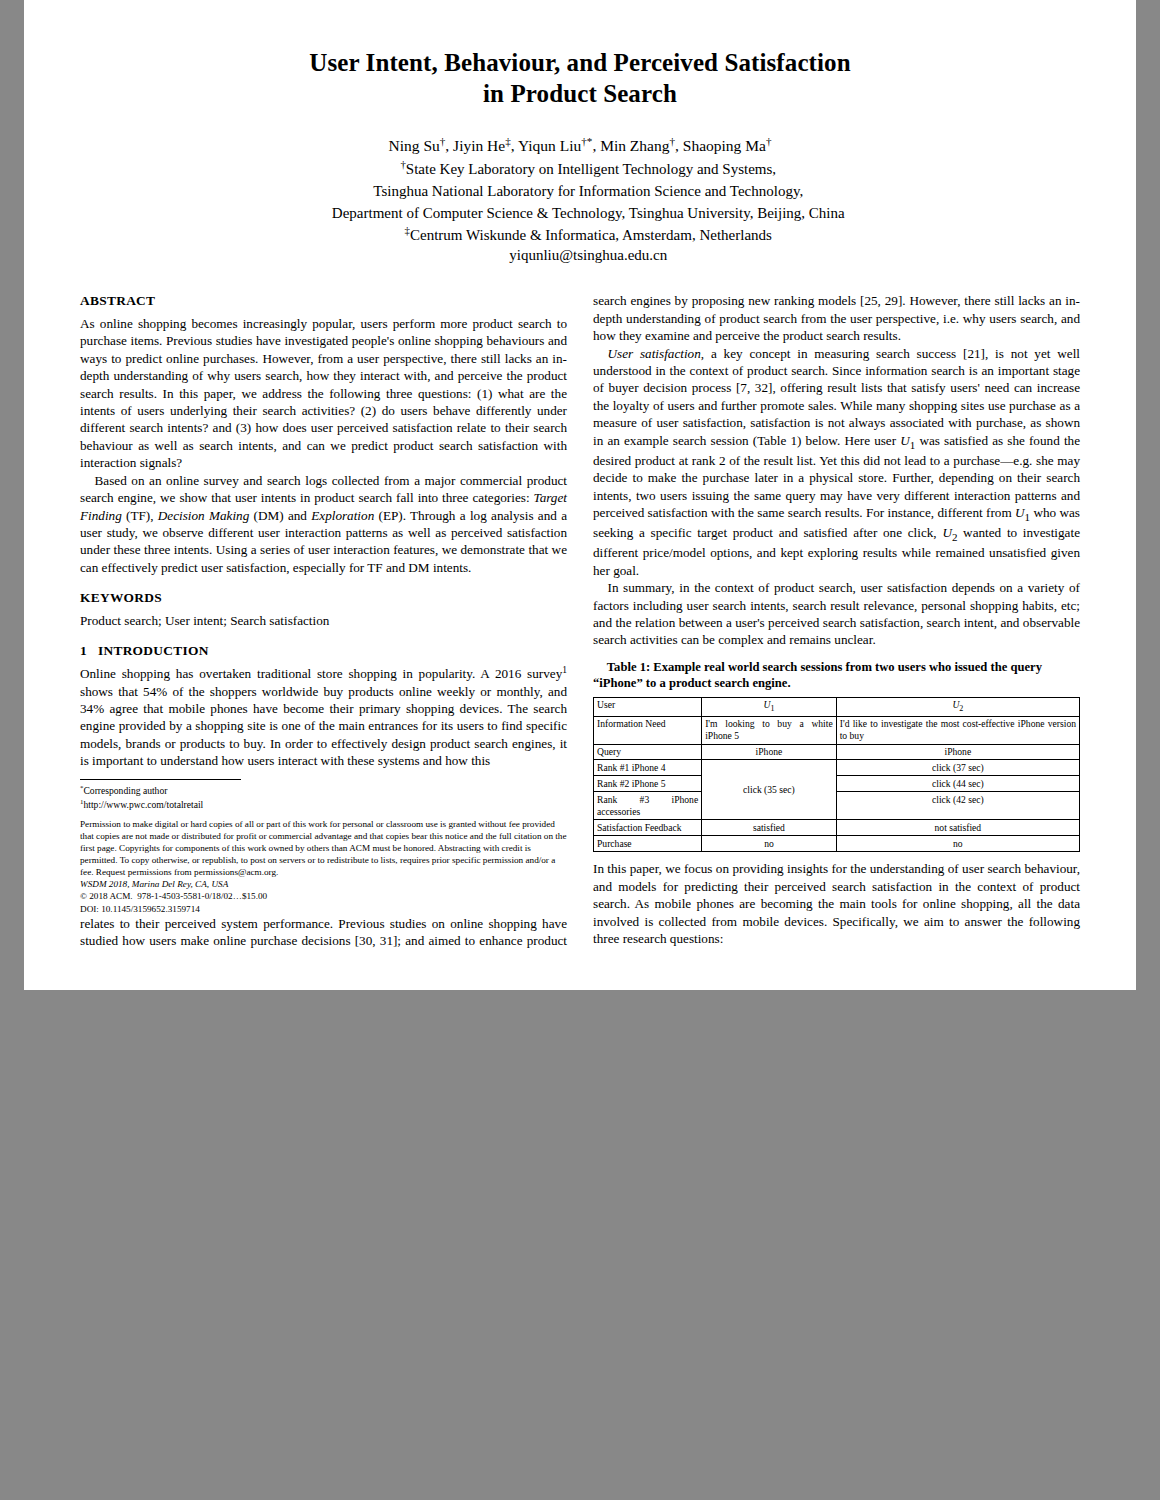User Intent, Behaviour, and Perceived Satisfaction
in Product Search
Ning Su†, Jiyin He‡, Yiqun Liu†*, Min Zhang†, Shaoping Ma†
†State Key Laboratory on Intelligent Technology and Systems,
Tsinghua National Laboratory for Information Science and Technology,
Department of Computer Science & Technology, Tsinghua University, Beijing, China
‡Centrum Wiskunde & Informatica, Amsterdam, Netherlands
yiqunliu@tsinghua.edu.cn
ABSTRACT
As online shopping becomes increasingly popular, users perform more product search to purchase items. Previous studies have investigated people's online shopping behaviours and ways to predict online purchases. However, from a user perspective, there still lacks an in-depth understanding of why users search, how they interact with, and perceive the product search results. In this paper, we address the following three questions: (1) what are the intents of users underlying their search activities? (2) do users behave differently under different search intents? and (3) how does user perceived satisfaction relate to their search behaviour as well as search intents, and can we predict product search satisfaction with interaction signals?
Based on an online survey and search logs collected from a major commercial product search engine, we show that user intents in product search fall into three categories: Target Finding (TF), Decision Making (DM) and Exploration (EP). Through a log analysis and a user study, we observe different user interaction patterns as well as perceived satisfaction under these three intents. Using a series of user interaction features, we demonstrate that we can effectively predict user satisfaction, especially for TF and DM intents.
KEYWORDS
Product search; User intent; Search satisfaction
1 INTRODUCTION
Online shopping has overtaken traditional store shopping in popularity. A 2016 survey1 shows that 54% of the shoppers worldwide buy products online weekly or monthly, and 34% agree that mobile phones have become their primary shopping devices. The search engine provided by a shopping site is one of the main entrances for its users to find specific models, brands or products to buy. In order to effectively design product search engines, it is important to understand how users interact with these systems and how this
*Corresponding author
1http://www.pwc.com/totalretail
Permission to make digital or hard copies of all or part of this work for personal or classroom use is granted without fee provided that copies are not made or distributed for profit or commercial advantage and that copies bear this notice and the full citation on the first page. Copyrights for components of this work owned by others than ACM must be honored. Abstracting with credit is permitted. To copy otherwise, or republish, to post on servers or to redistribute to lists, requires prior specific permission and/or a fee. Request permissions from permissions@acm.org.
WSDM 2018, Marina Del Rey, CA, USA
© 2018 ACM. 978-1-4503-5581-0/18/02…$15.00
DOI: 10.1145/3159652.3159714
relates to their perceived system performance. Previous studies on online shopping have studied how users make online purchase decisions [30, 31]; and aimed to enhance product search engines by proposing new ranking models [25, 29]. However, there still lacks an in-depth understanding of product search from the user perspective, i.e. why users search, and how they examine and perceive the product search results.
User satisfaction, a key concept in measuring search success [21], is not yet well understood in the context of product search. Since information search is an important stage of buyer decision process [7, 32], offering result lists that satisfy users' need can increase the loyalty of users and further promote sales. While many shopping sites use purchase as a measure of user satisfaction, satisfaction is not always associated with purchase, as shown in an example search session (Table 1) below. Here user U1 was satisfied as she found the desired product at rank 2 of the result list. Yet this did not lead to a purchase—e.g. she may decide to make the purchase later in a physical store. Further, depending on their search intents, two users issuing the same query may have very different interaction patterns and perceived satisfaction with the same search results. For instance, different from U1 who was seeking a specific target product and satisfied after one click, U2 wanted to investigate different price/model options, and kept exploring results while remained unsatisfied given her goal.
In summary, in the context of product search, user satisfaction depends on a variety of factors including user search intents, search result relevance, personal shopping habits, etc; and the relation between a user's perceived search satisfaction, search intent, and observable search activities can be complex and remains unclear.
Table 1: Example real world search sessions from two users who issued the query “iPhone” to a product search engine.
| User | U 1 | U 2 |
| Information Need | I'm looking to buy a white iPhone 5 | I'd like to investigate the most cost-effective iPhone version to buy |
| Query | iPhone | iPhone |
| Rank #1 iPhone 4 | click (35 sec) | click (37 sec) |
| Rank #2 iPhone 5 | click (44 sec) |
| Rank #3 iPhone accessories | click (42 sec) |
| Satisfaction Feedback | satisfied | not satisfied |
| Purchase | no | no |
In this paper, we focus on providing insights for the understanding of user search behaviour, and models for predicting their perceived search satisfaction in the context of product search. As mobile phones are becoming the main tools for online shopping, all the data involved is collected from mobile devices. Specifically, we aim to answer the following three research questions: